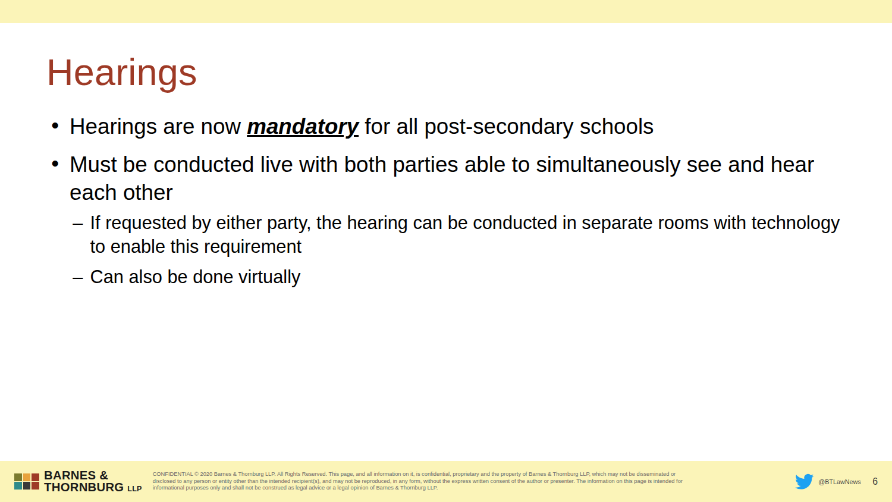Hearings
Hearings are now mandatory for all post-secondary schools
Must be conducted live with both parties able to simultaneously see and hear each other
If requested by either party, the hearing can be conducted in separate rooms with technology to enable this requirement
Can also be done virtually
BARNES &
THORNBURG LLP
CONFIDENTIAL © 2020 Barnes & Thornburg LLP. All Rights Reserved. This page, and all information on it, is confidential, proprietary and the property of Barnes & Thornburg LLP, which may not be disseminated or disclosed to any person or entity other than the intended recipient(s), and may not be reproduced, in any form, without the express written consent of the author or presenter. The information on this page is intended for informational purposes only and shall not be construed as legal advice or a legal opinion of Barnes & Thornburg LLP.
@BTLawNews 6